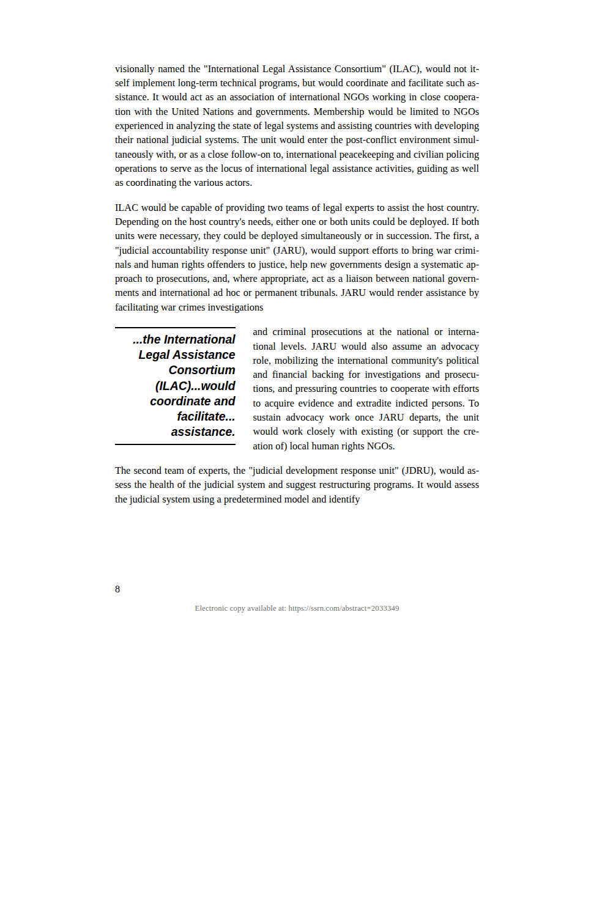visionally named the "International Legal Assistance Consortium" (ILAC), would not itself implement long-term technical programs, but would coordinate and facilitate such assistance. It would act as an association of international NGOs working in close cooperation with the United Nations and governments. Membership would be limited to NGOs experienced in analyzing the state of legal systems and assisting countries with developing their national judicial systems. The unit would enter the post-conflict environment simultaneously with, or as a close follow-on to, international peacekeeping and civilian policing operations to serve as the locus of international legal assistance activities, guiding as well as coordinating the various actors.
ILAC would be capable of providing two teams of legal experts to assist the host country. Depending on the host country's needs, either one or both units could be deployed. If both units were necessary, they could be deployed simultaneously or in succession. The first, a "judicial accountability response unit" (JARU), would support efforts to bring war criminals and human rights offenders to justice, help new governments design a systematic approach to prosecutions, and, where appropriate, act as a liaison between national governments and international ad hoc or permanent tribunals. JARU would render assistance by facilitating war crimes investigations
...the International Legal Assistance Consortium (ILAC)...would coordinate and facilitate... assistance.
and criminal prosecutions at the national or international levels. JARU would also assume an advocacy role, mobilizing the international community's political and financial backing for investigations and prosecutions, and pressuring countries to cooperate with efforts to acquire evidence and extradite indicted persons. To sustain advocacy work once JARU departs, the unit would work closely with existing (or support the creation of) local human rights NGOs.
The second team of experts, the "judicial development response unit" (JDRU), would assess the health of the judicial system and suggest restructuring programs. It would assess the judicial system using a predetermined model and identify
8
Electronic copy available at: https://ssrn.com/abstract=2033349